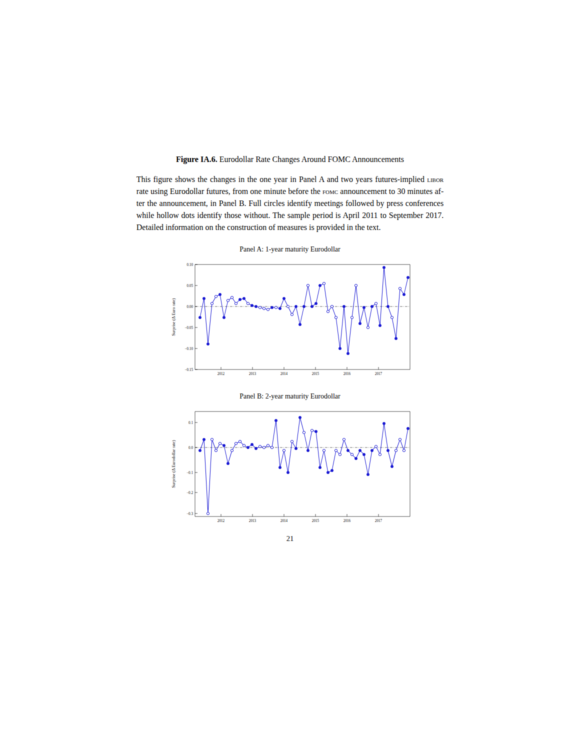Figure IA.6. Eurodollar Rate Changes Around FOMC Announcements
This figure shows the changes in the one year in Panel A and two years futures-implied libor rate using Eurodollar futures, from one minute before the fomc announcement to 30 minutes after the announcement, in Panel B. Full circles identify meetings followed by press conferences while hollow dots identify those without. The sample period is April 2011 to September 2017. Detailed information on the construction of measures is provided in the text.
Panel A: 1-year maturity Eurodollar
0.10 0.05 0.00 −0.05 −0.10 −0.15 2012 2013 2014 2015 2016 2017 Surprise (Δ Euro rate)
Panel B: 2-year maturity Eurodollar
0.1 0.0 −0.1 −0.2 −0.3 2012 2013 2014 2015 2016 2017 Surprise (Δ Eurodollar rate)
21